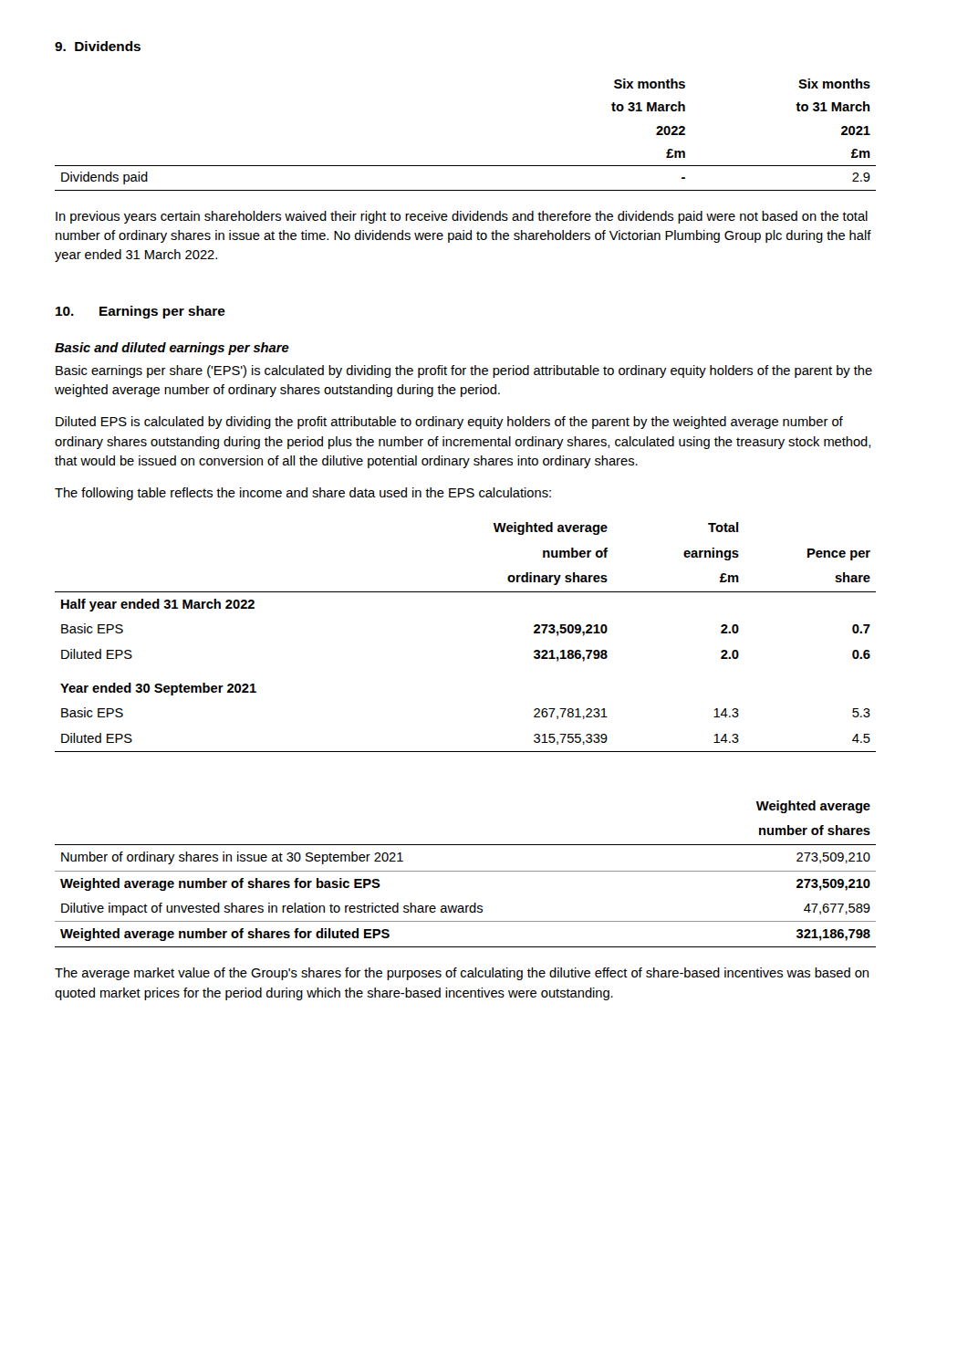9. Dividends
| | Six months | Six months |
| | to 31 March | to 31 March |
| | 2022 | 2021 |
| | £m | £m |
| Dividends paid | - | 2.9 |
In previous years certain shareholders waived their right to receive dividends and therefore the dividends paid were not based on the total number of ordinary shares in issue at the time. No dividends were paid to the shareholders of Victorian Plumbing Group plc during the half year ended 31 March 2022.
10. Earnings per share
Basic and diluted earnings per share
Basic earnings per share ('EPS') is calculated by dividing the profit for the period attributable to ordinary equity holders of the parent by the weighted average number of ordinary shares outstanding during the period.
Diluted EPS is calculated by dividing the profit attributable to ordinary equity holders of the parent by the weighted average number of ordinary shares outstanding during the period plus the number of incremental ordinary shares, calculated using the treasury stock method, that would be issued on conversion of all the dilutive potential ordinary shares into ordinary shares.
The following table reflects the income and share data used in the EPS calculations:
| | Weighted average | Total | |
| | number of | earnings | Pence per |
| | ordinary shares | £m | share |
| Half year ended 31 March 2022 | | | |
| Basic EPS | 273,509,210 | 2.0 | 0.7 |
| Diluted EPS | 321,186,798 | 2.0 | 0.6 |
| Year ended 30 September 2021 | | | |
| Basic EPS | 267,781,231 | 14.3 | 5.3 |
| Diluted EPS | 315,755,339 | 14.3 | 4.5 |
| | Weighted average |
| | number of shares |
| Number of ordinary shares in issue at 30 September 2021 | 273,509,210 |
| Weighted average number of shares for basic EPS | 273,509,210 |
| Dilutive impact of unvested shares in relation to restricted share awards | 47,677,589 |
| Weighted average number of shares for diluted EPS | 321,186,798 |
The average market value of the Group's shares for the purposes of calculating the dilutive effect of share-based incentives was based on quoted market prices for the period during which the share-based incentives were outstanding.